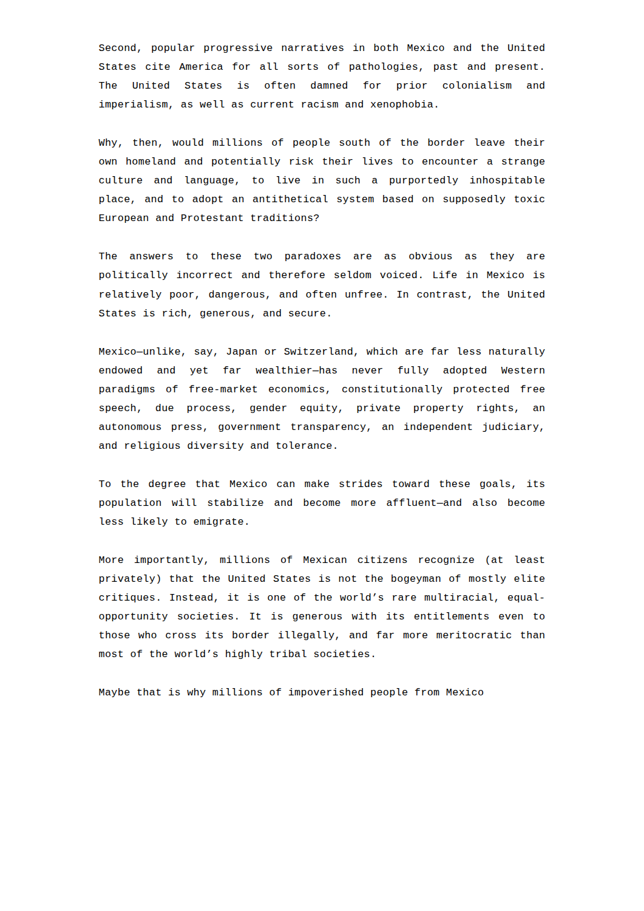Second, popular progressive narratives in both Mexico and the United States cite America for all sorts of pathologies, past and present. The United States is often damned for prior colonialism and imperialism, as well as current racism and xenophobia.
Why, then, would millions of people south of the border leave their own homeland and potentially risk their lives to encounter a strange culture and language, to live in such a purportedly inhospitable place, and to adopt an antithetical system based on supposedly toxic European and Protestant traditions?
The answers to these two paradoxes are as obvious as they are politically incorrect and therefore seldom voiced. Life in Mexico is relatively poor, dangerous, and often unfree. In contrast, the United States is rich, generous, and secure.
Mexico—unlike, say, Japan or Switzerland, which are far less naturally endowed and yet far wealthier—has never fully adopted Western paradigms of free-market economics, constitutionally protected free speech, due process, gender equity, private property rights, an autonomous press, government transparency, an independent judiciary, and religious diversity and tolerance.
To the degree that Mexico can make strides toward these goals, its population will stabilize and become more affluent—and also become less likely to emigrate.
More importantly, millions of Mexican citizens recognize (at least privately) that the United States is not the bogeyman of mostly elite critiques. Instead, it is one of the world’s rare multiracial, equal-opportunity societies. It is generous with its entitlements even to those who cross its border illegally, and far more meritocratic than most of the world’s highly tribal societies.
Maybe that is why millions of impoverished people from Mexico